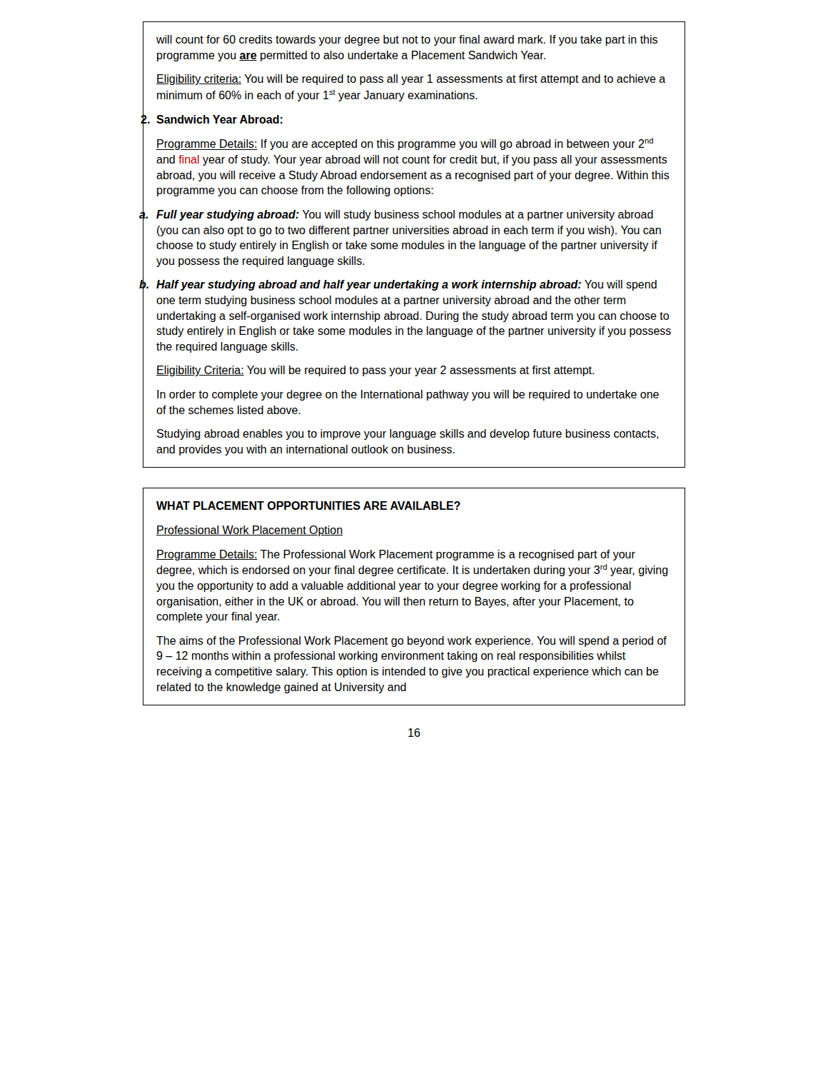will count for 60 credits towards your degree but not to your final award mark. If you take part in this programme you are permitted to also undertake a Placement Sandwich Year.
Eligibility criteria: You will be required to pass all year 1 assessments at first attempt and to achieve a minimum of 60% in each of your 1st year January examinations.
2. Sandwich Year Abroad:
Programme Details: If you are accepted on this programme you will go abroad in between your 2nd and final year of study. Your year abroad will not count for credit but, if you pass all your assessments abroad, you will receive a Study Abroad endorsement as a recognised part of your degree. Within this programme you can choose from the following options:
a. Full year studying abroad: You will study business school modules at a partner university abroad (you can also opt to go to two different partner universities abroad in each term if you wish). You can choose to study entirely in English or take some modules in the language of the partner university if you possess the required language skills.
b. Half year studying abroad and half year undertaking a work internship abroad: You will spend one term studying business school modules at a partner university abroad and the other term undertaking a self-organised work internship abroad. During the study abroad term you can choose to study entirely in English or take some modules in the language of the partner university if you possess the required language skills.
Eligibility Criteria: You will be required to pass your year 2 assessments at first attempt.
In order to complete your degree on the International pathway you will be required to undertake one of the schemes listed above.
Studying abroad enables you to improve your language skills and develop future business contacts, and provides you with an international outlook on business.
WHAT PLACEMENT OPPORTUNITIES ARE AVAILABLE?
Professional Work Placement Option
Programme Details: The Professional Work Placement programme is a recognised part of your degree, which is endorsed on your final degree certificate. It is undertaken during your 3rd year, giving you the opportunity to add a valuable additional year to your degree working for a professional organisation, either in the UK or abroad. You will then return to Bayes, after your Placement, to complete your final year.
The aims of the Professional Work Placement go beyond work experience. You will spend a period of 9 – 12 months within a professional working environment taking on real responsibilities whilst receiving a competitive salary. This option is intended to give you practical experience which can be related to the knowledge gained at University and
16